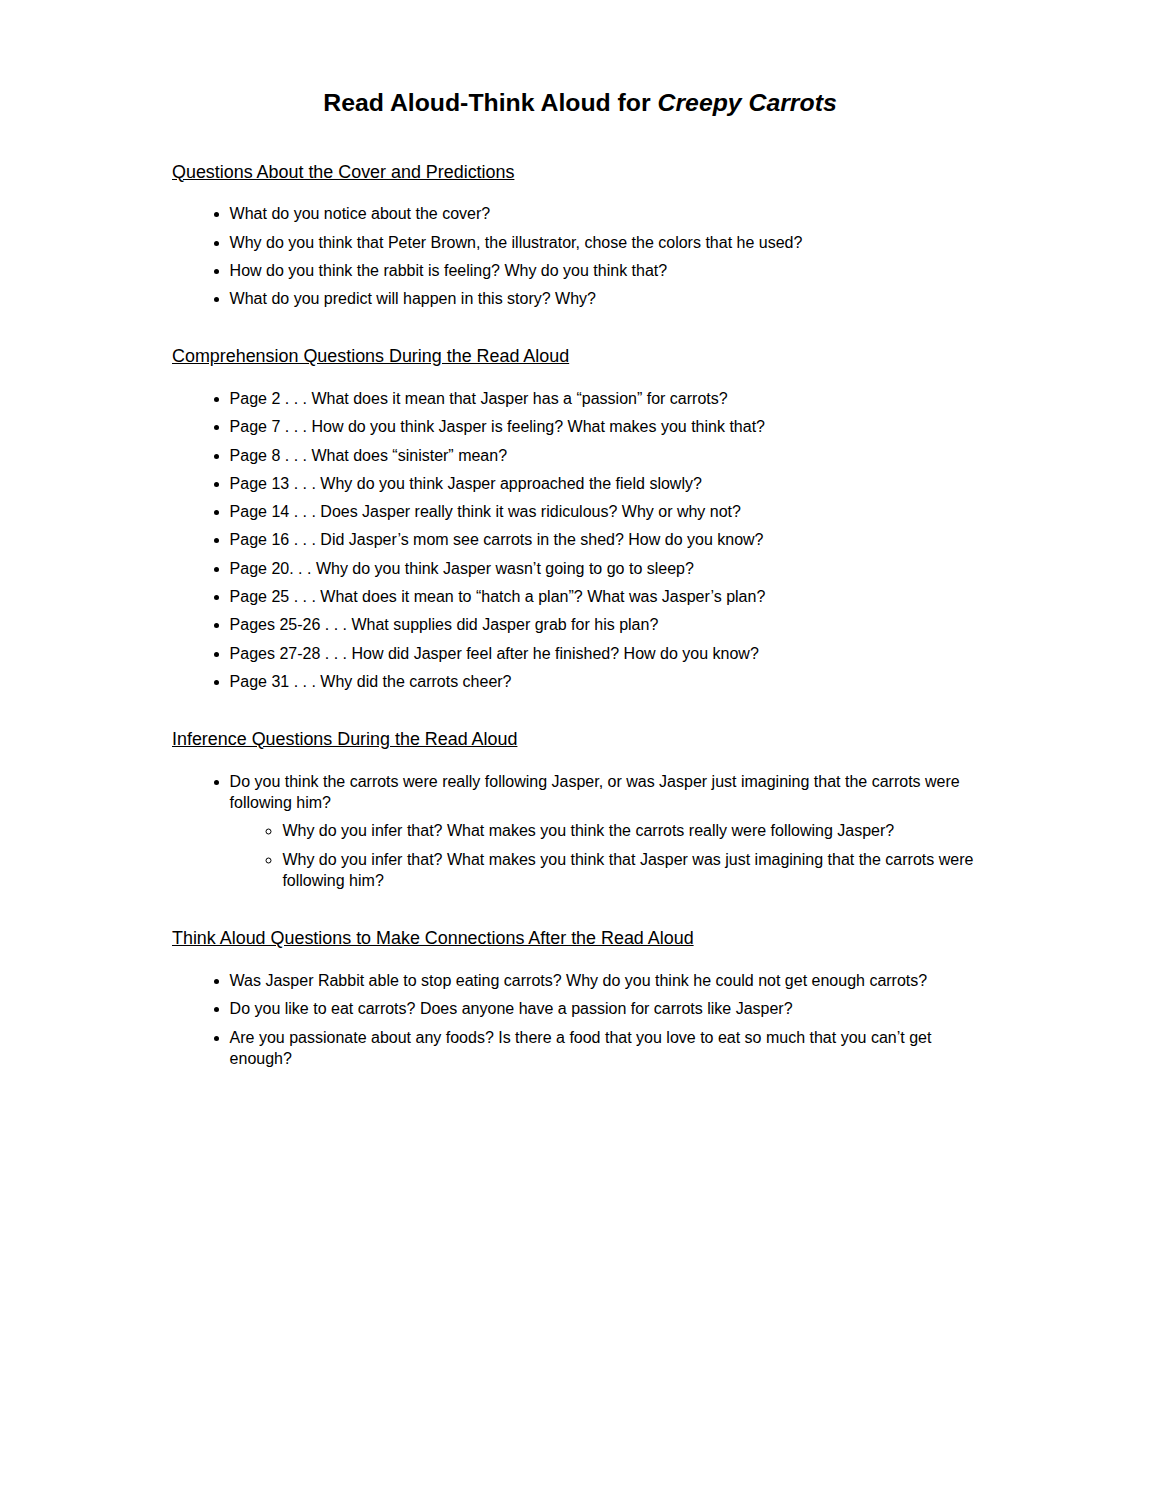Read Aloud-Think Aloud for Creepy Carrots
Questions About the Cover and Predictions
What do you notice about the cover?
Why do you think that Peter Brown, the illustrator, chose the colors that he used?
How do you think the rabbit is feeling? Why do you think that?
What do you predict will happen in this story? Why?
Comprehension Questions During the Read Aloud
Page 2 . . . What does it mean that Jasper has a “passion” for carrots?
Page 7 . . . How do you think Jasper is feeling? What makes you think that?
Page 8 . . . What does “sinister” mean?
Page 13 . . . Why do you think Jasper approached the field slowly?
Page 14 . . . Does Jasper really think it was ridiculous? Why or why not?
Page 16 . . . Did Jasper’s mom see carrots in the shed? How do you know?
Page 20. . . Why do you think Jasper wasn’t going to go to sleep?
Page 25 . . . What does it mean to “hatch a plan”? What was Jasper’s plan?
Pages 25-26 . . . What supplies did Jasper grab for his plan?
Pages 27-28 . . . How did Jasper feel after he finished? How do you know?
Page 31 . . . Why did the carrots cheer?
Inference Questions During the Read Aloud
Do you think the carrots were really following Jasper, or was Jasper just imagining that the carrots were following him?
Why do you infer that? What makes you think the carrots really were following Jasper?
Why do you infer that? What makes you think that Jasper was just imagining that the carrots were following him?
Think Aloud Questions to Make Connections After the Read Aloud
Was Jasper Rabbit able to stop eating carrots? Why do you think he could not get enough carrots?
Do you like to eat carrots? Does anyone have a passion for carrots like Jasper?
Are you passionate about any foods? Is there a food that you love to eat so much that you can’t get enough?